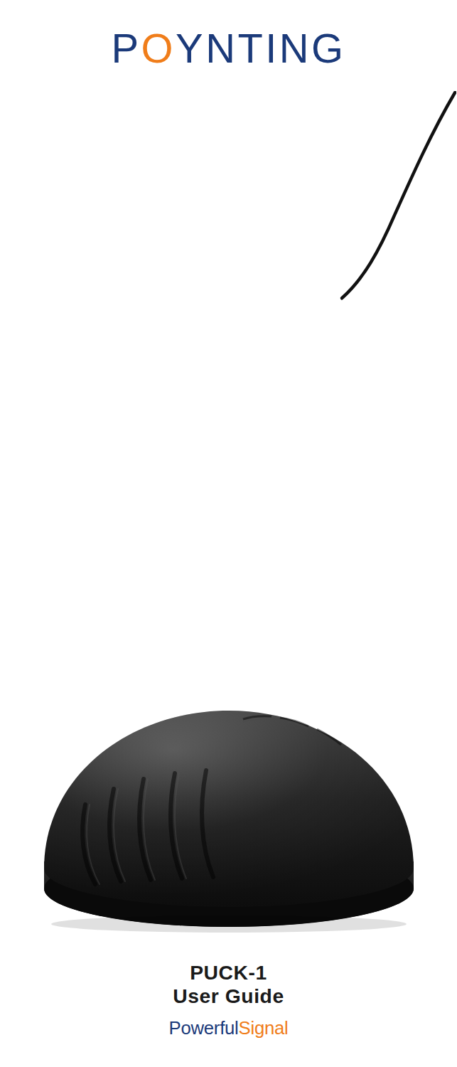POYNTING
PUCK-1
User Guide
Powerful Signal